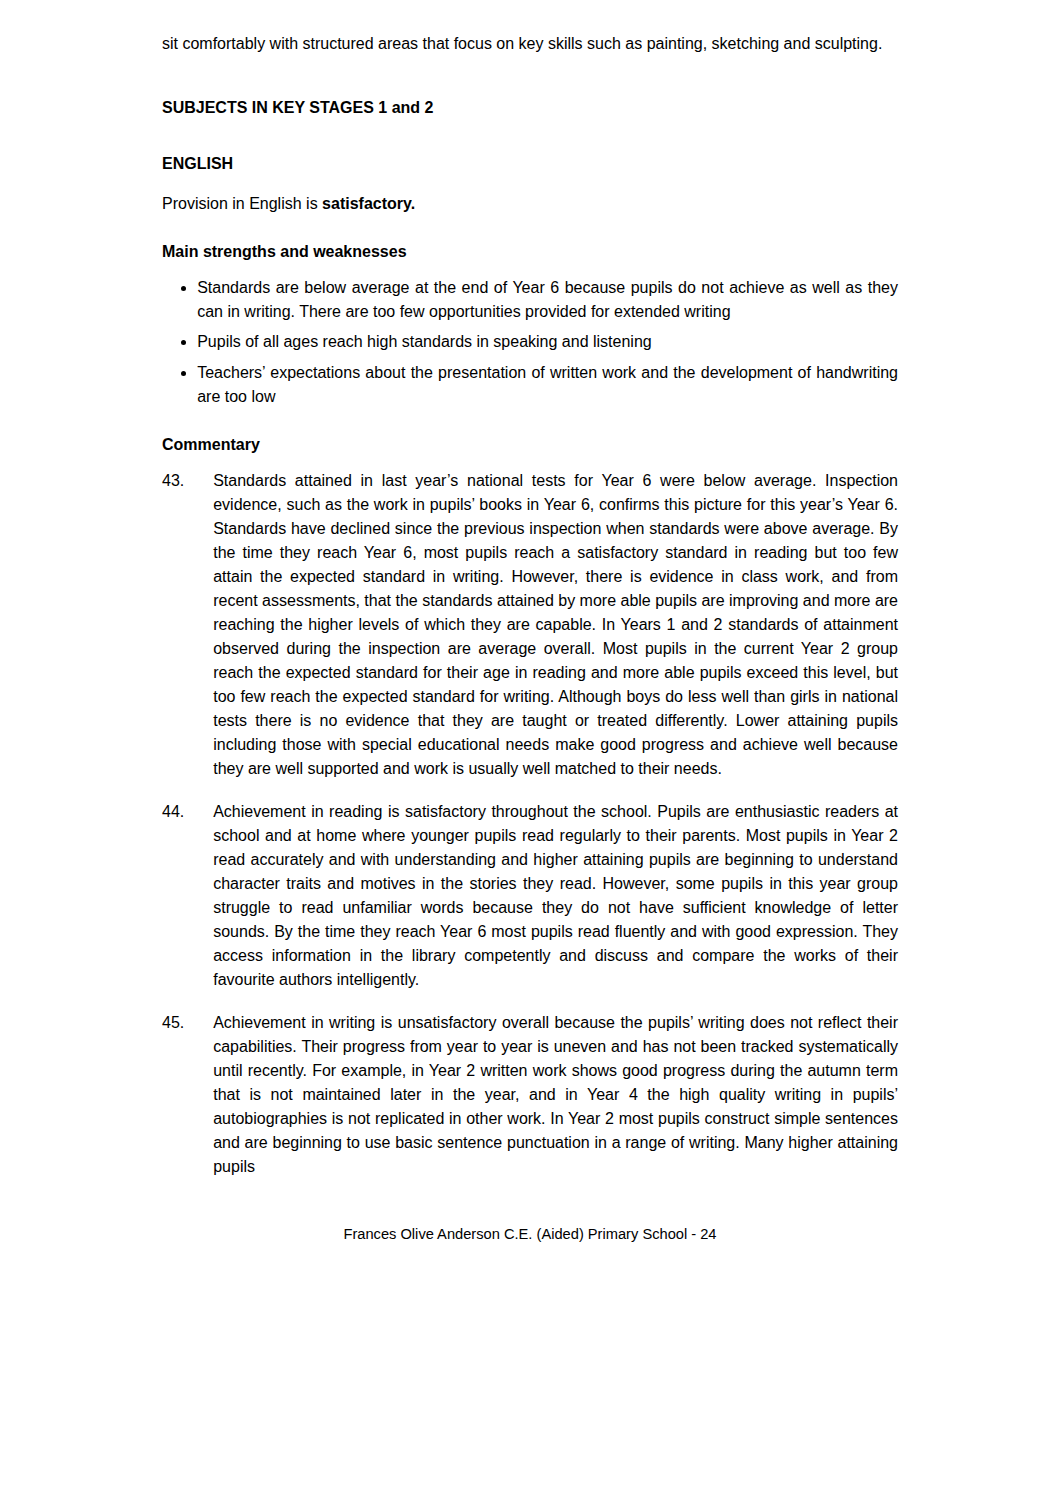sit comfortably with structured areas that focus on key skills such as painting, sketching and sculpting.
SUBJECTS IN KEY STAGES 1 and 2
ENGLISH
Provision in English is satisfactory.
Main strengths and weaknesses
Standards are below average at the end of Year 6 because pupils do not achieve as well as they can in writing. There are too few opportunities provided for extended writing
Pupils of all ages reach high standards in speaking and listening
Teachers’ expectations about the presentation of written work and the development of handwriting are too low
Commentary
43. Standards attained in last year’s national tests for Year 6 were below average. Inspection evidence, such as the work in pupils’ books in Year 6, confirms this picture for this year’s Year 6. Standards have declined since the previous inspection when standards were above average. By the time they reach Year 6, most pupils reach a satisfactory standard in reading but too few attain the expected standard in writing. However, there is evidence in class work, and from recent assessments, that the standards attained by more able pupils are improving and more are reaching the higher levels of which they are capable. In Years 1 and 2 standards of attainment observed during the inspection are average overall. Most pupils in the current Year 2 group reach the expected standard for their age in reading and more able pupils exceed this level, but too few reach the expected standard for writing. Although boys do less well than girls in national tests there is no evidence that they are taught or treated differently. Lower attaining pupils including those with special educational needs make good progress and achieve well because they are well supported and work is usually well matched to their needs.
44. Achievement in reading is satisfactory throughout the school. Pupils are enthusiastic readers at school and at home where younger pupils read regularly to their parents. Most pupils in Year 2 read accurately and with understanding and higher attaining pupils are beginning to understand character traits and motives in the stories they read. However, some pupils in this year group struggle to read unfamiliar words because they do not have sufficient knowledge of letter sounds. By the time they reach Year 6 most pupils read fluently and with good expression. They access information in the library competently and discuss and compare the works of their favourite authors intelligently.
45. Achievement in writing is unsatisfactory overall because the pupils’ writing does not reflect their capabilities. Their progress from year to year is uneven and has not been tracked systematically until recently. For example, in Year 2 written work shows good progress during the autumn term that is not maintained later in the year, and in Year 4 the high quality writing in pupils’ autobiographies is not replicated in other work. In Year 2 most pupils construct simple sentences and are beginning to use basic sentence punctuation in a range of writing. Many higher attaining pupils
Frances Olive Anderson C.E. (Aided) Primary School - 24